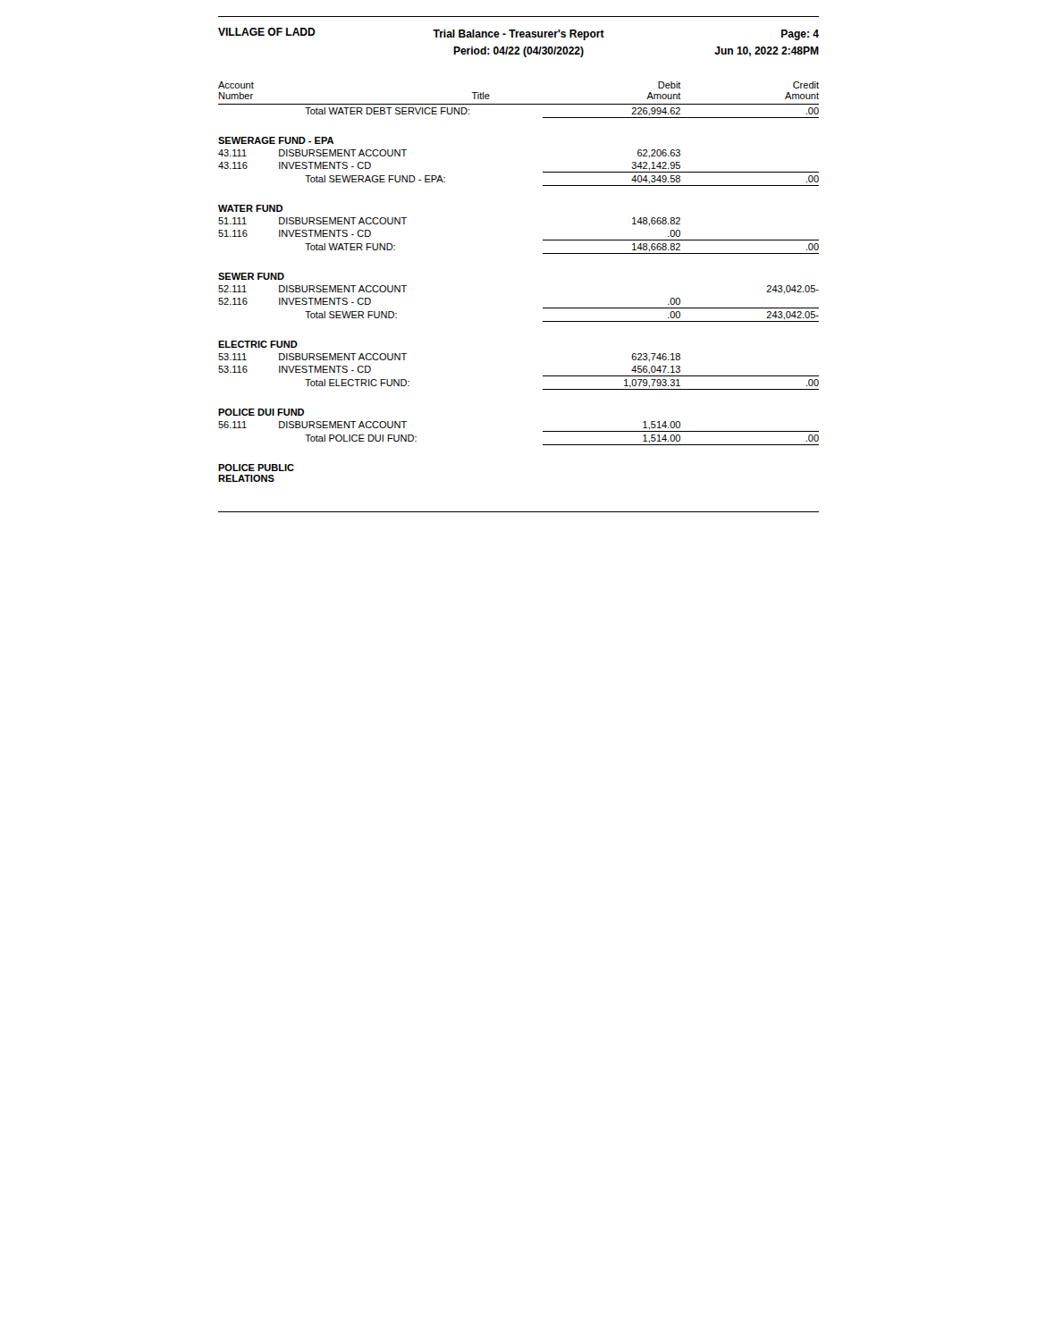| VILLAGE OF LADD | Trial Balance - Treasurer's Report Period: 04/22 (04/30/2022) | Page: 4 Jun 10, 2022 2:48PM |
| Account Number | Title | Debit Amount | Credit Amount |
| --- | --- | --- | --- |
| | Total WATER DEBT SERVICE FUND: | 226,994.62 | .00 |
| SEWERAGE FUND - EPA | | |
| 43.111 | DISBURSEMENT ACCOUNT | 62,206.63 | |
| 43.116 | INVESTMENTS - CD | 342,142.95 | |
| | Total SEWERAGE FUND - EPA: | 404,349.58 | .00 |
| WATER FUND | | |
| 51.111 | DISBURSEMENT ACCOUNT | 148,668.82 | |
| 51.116 | INVESTMENTS - CD | .00 | |
| | Total WATER FUND: | 148,668.82 | .00 |
| SEWER FUND | | |
| 52.111 | DISBURSEMENT ACCOUNT | | 243,042.05- |
| 52.116 | INVESTMENTS - CD | .00 | |
| | Total SEWER FUND: | .00 | 243,042.05- |
| ELECTRIC FUND | | |
| 53.111 | DISBURSEMENT ACCOUNT | 623,746.18 | |
| 53.116 | INVESTMENTS - CD | 456,047.13 | |
| | Total ELECTRIC FUND: | 1,079,793.31 | .00 |
| POLICE DUI FUND | | |
| 56.111 | DISBURSEMENT ACCOUNT | 1,514.00 | |
| | Total POLICE DUI FUND: | 1,514.00 | .00 |
| POLICE PUBLIC RELATIONS | | |